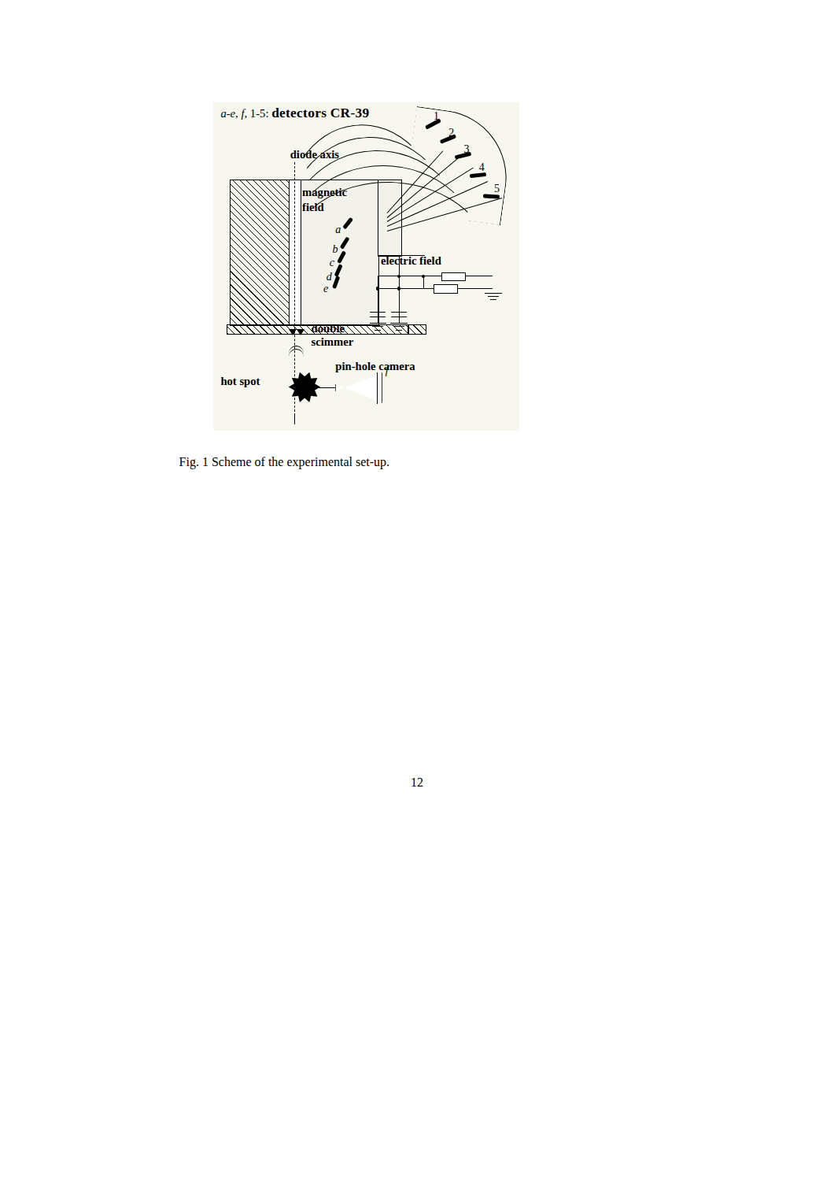a-e, f, 1-5: detectors CR-39
diode axis
magnetic
field
electric field
double
scimmer
pin-hole camera
hot spot
1
2
3
4
5
a
b
c
d
e
f
Fig. 1 Scheme of the experimental set-up.
12